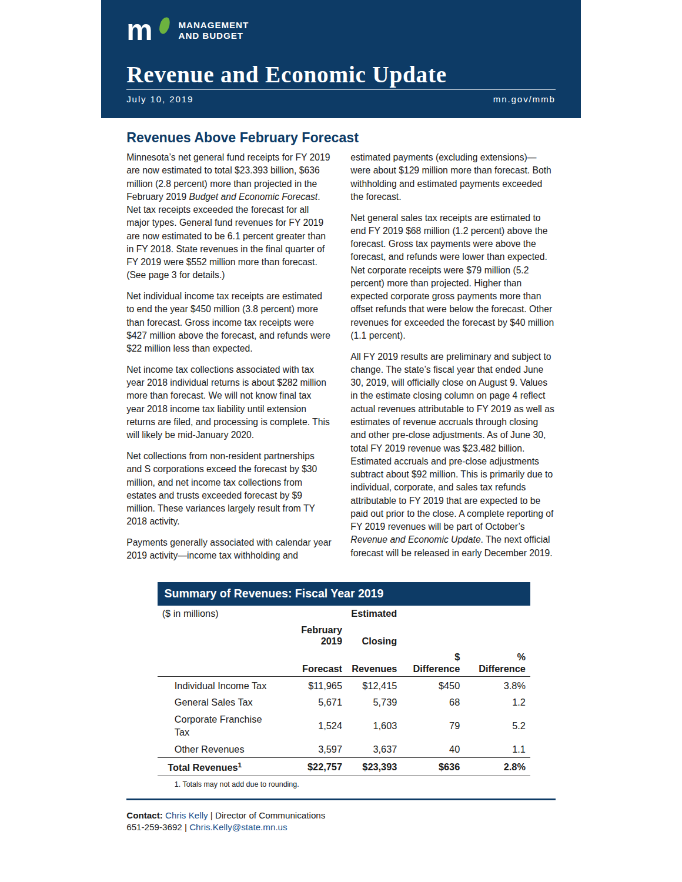m
Management
and Budget
Revenue and Economic Update
July 10, 2019 mn.gov/mmb
Revenues Above February Forecast
Minnesota’s net general fund receipts for FY 2019 are now estimated to total $23.393 billion, $636 million (2.8 percent) more than projected in the February 2019 Budget and Economic Forecast. Net tax receipts exceeded the forecast for all major types. General fund revenues for FY 2019 are now estimated to be 6.1 percent greater than in FY 2018. State revenues in the final quarter of FY 2019 were $552 million more than forecast. (See page 3 for details.)
Net individual income tax receipts are estimated to end the year $450 million (3.8 percent) more than forecast. Gross income tax receipts were $427 million above the forecast, and refunds were $22 million less than expected.
Net income tax collections associated with tax year 2018 individual returns is about $282 million more than forecast. We will not know final tax year 2018 income tax liability until extension returns are filed, and processing is complete. This will likely be mid-January 2020.
Net collections from non-resident partnerships and S corporations exceed the forecast by $30 million, and net income tax collections from estates and trusts exceeded forecast by $9 million. These variances largely result from TY 2018 activity.
Payments generally associated with calendar year 2019 activity—income tax withholding and estimated payments (excluding extensions)—were about $129 million more than forecast. Both withholding and estimated payments exceeded the forecast.
Net general sales tax receipts are estimated to end FY 2019 $68 million (1.2 percent) above the forecast. Gross tax payments were above the forecast, and refunds were lower than expected. Net corporate receipts were $79 million (5.2 percent) more than projected. Higher than expected corporate gross payments more than offset refunds that were below the forecast. Other revenues for exceeded the forecast by $40 million (1.1 percent).
All FY 2019 results are preliminary and subject to change. The state’s fiscal year that ended June 30, 2019, will officially close on August 9. Values in the estimate closing column on page 4 reflect actual revenues attributable to FY 2019 as well as estimates of revenue accruals through closing and other pre-close adjustments. As of June 30, total FY 2019 revenue was $23.482 billion. Estimated accruals and pre-close adjustments subtract about $92 million. This is primarily due to individual, corporate, and sales tax refunds attributable to FY 2019 that are expected to be paid out prior to the close. A complete reporting of FY 2019 revenues will be part of October’s Revenue and Economic Update. The next official forecast will be released in early December 2019.
Summary of Revenues: Fiscal Year 2019
| ($ in millions) | | Estimated | | |
| --- | --- | --- | --- | --- |
| | February 2019 | Closing | | |
| | Forecast | Revenues | $ Difference | % Difference |
| Individual Income Tax | $11,965 | $12,415 | $450 | 3.8% |
| General Sales Tax | 5,671 | 5,739 | 68 | 1.2 |
| Corporate Franchise Tax | 1,524 | 1,603 | 79 | 5.2 |
| Other Revenues | 3,597 | 3,637 | 40 | 1.1 |
| Total Revenues 1 | $22,757 | $23,393 | $636 | 2.8% |
1. Totals may not add due to rounding.
Contact: Chris Kelly | Director of Communications
651-259-3692 | Chris.Kelly@state.mn.us